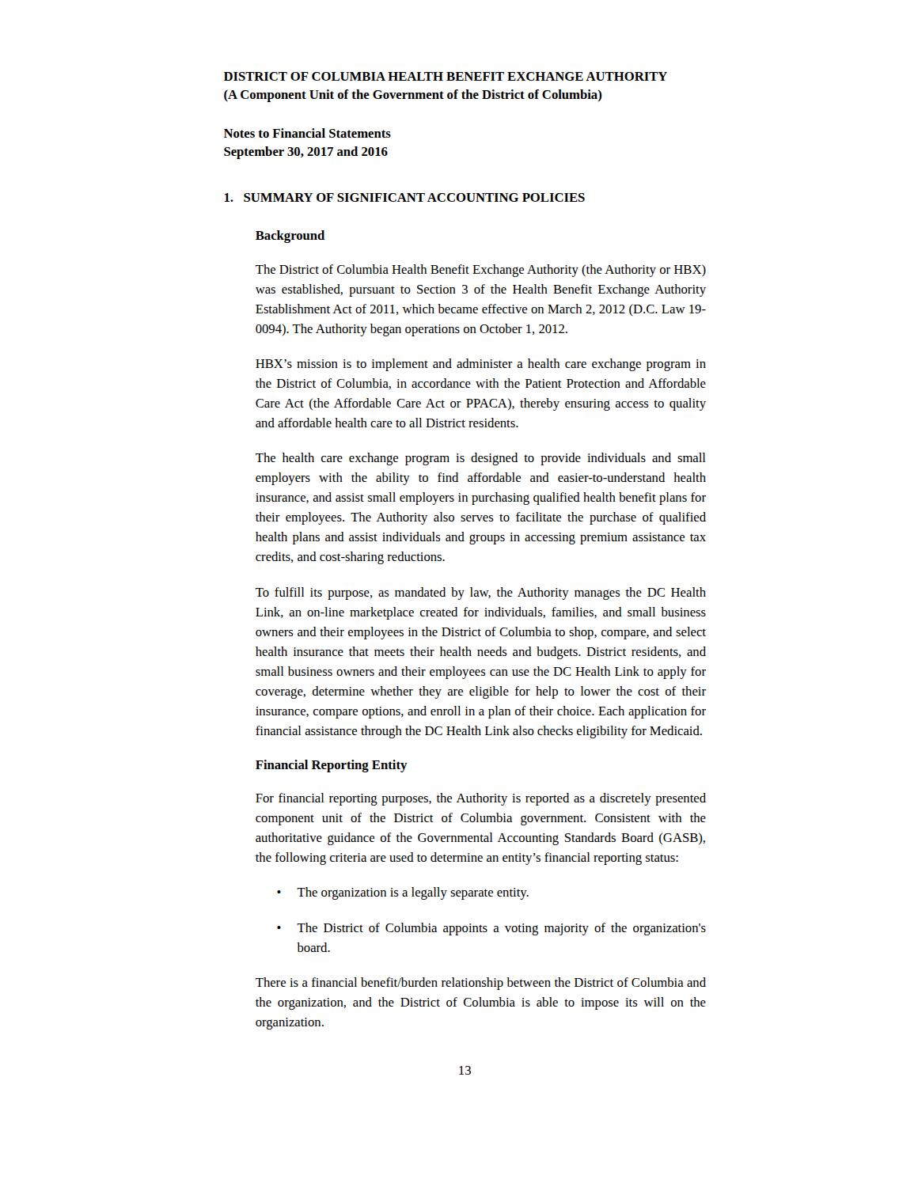DISTRICT OF COLUMBIA HEALTH BENEFIT EXCHANGE AUTHORITY
(A Component Unit of the Government of the District of Columbia)
Notes to Financial Statements
September 30, 2017 and 2016
1. SUMMARY OF SIGNIFICANT ACCOUNTING POLICIES
Background
The District of Columbia Health Benefit Exchange Authority (the Authority or HBX) was established, pursuant to Section 3 of the Health Benefit Exchange Authority Establishment Act of 2011, which became effective on March 2, 2012 (D.C. Law 19-0094). The Authority began operations on October 1, 2012.
HBX’s mission is to implement and administer a health care exchange program in the District of Columbia, in accordance with the Patient Protection and Affordable Care Act (the Affordable Care Act or PPACA), thereby ensuring access to quality and affordable health care to all District residents.
The health care exchange program is designed to provide individuals and small employers with the ability to find affordable and easier-to-understand health insurance, and assist small employers in purchasing qualified health benefit plans for their employees. The Authority also serves to facilitate the purchase of qualified health plans and assist individuals and groups in accessing premium assistance tax credits, and cost-sharing reductions.
To fulfill its purpose, as mandated by law, the Authority manages the DC Health Link, an on-line marketplace created for individuals, families, and small business owners and their employees in the District of Columbia to shop, compare, and select health insurance that meets their health needs and budgets. District residents, and small business owners and their employees can use the DC Health Link to apply for coverage, determine whether they are eligible for help to lower the cost of their insurance, compare options, and enroll in a plan of their choice. Each application for financial assistance through the DC Health Link also checks eligibility for Medicaid.
Financial Reporting Entity
For financial reporting purposes, the Authority is reported as a discretely presented component unit of the District of Columbia government. Consistent with the authoritative guidance of the Governmental Accounting Standards Board (GASB), the following criteria are used to determine an entity’s financial reporting status:
The organization is a legally separate entity.
The District of Columbia appoints a voting majority of the organization's board.
There is a financial benefit/burden relationship between the District of Columbia and the organization, and the District of Columbia is able to impose its will on the organization.
13